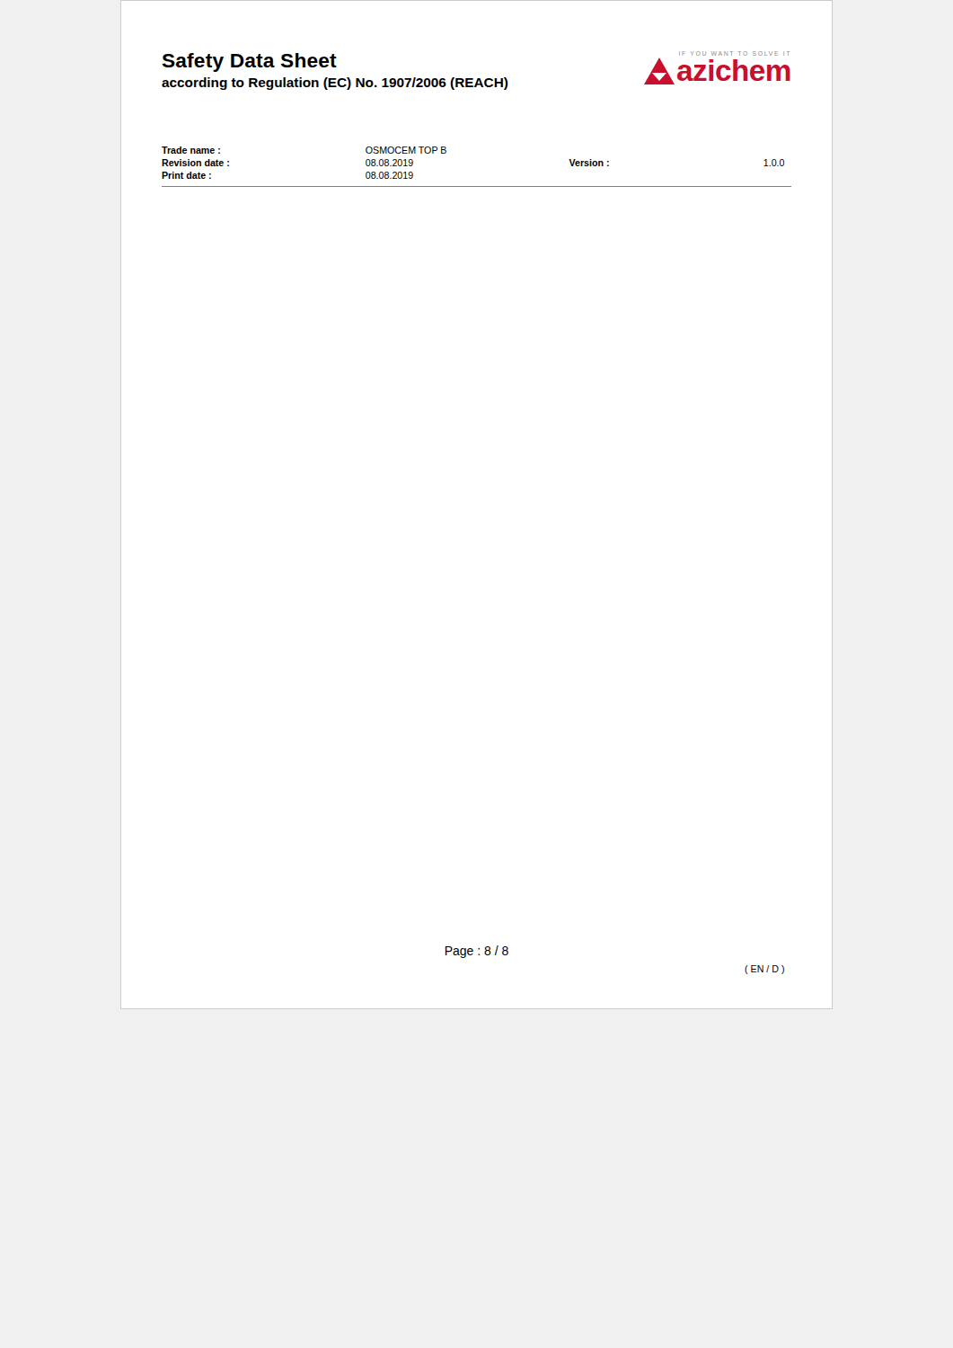Safety Data Sheet
according to Regulation (EC) No. 1907/2006 (REACH)
IF YOU WANT TO SOLVE IT
azichem
Trade name :
OSMOCEM TOP B
Revision date :
08.08.2019
Version :
1.0.0
Print date :
08.08.2019
Page : 8 / 8
( EN / D )